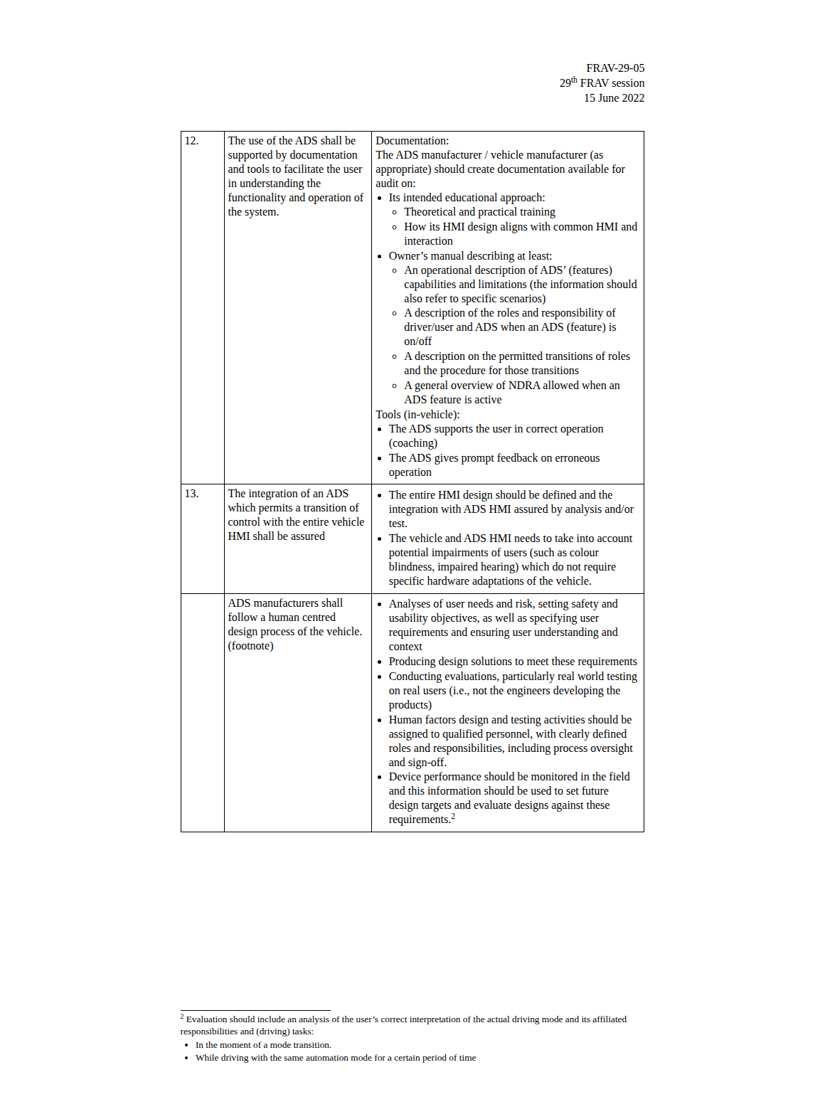FRAV-29-05
29th FRAV session
15 June 2022
| 12. | The use of the ADS shall be supported by documentation and tools to facilitate the user in understanding the functionality and operation of the system. | Documentation: The ADS manufacturer / vehicle manufacturer (as appropriate) should create documentation available for audit on: Its intended educational approach: Theoretical and practical training How its HMI design aligns with common HMI and interaction Owner’s manual describing at least: An operational description of ADS’ (features) capabilities and limitations (the information should also refer to specific scenarios) A description of the roles and responsibility of driver/user and ADS when an ADS (feature) is on/off A description on the permitted transitions of roles and the procedure for those transitions A general overview of NDRA allowed when an ADS feature is active Tools (in-vehicle): The ADS supports the user in correct operation (coaching) The ADS gives prompt feedback on erroneous operation |
| 13. | The integration of an ADS which permits a transition of control with the entire vehicle HMI shall be assured | The entire HMI design should be defined and the integration with ADS HMI assured by analysis and/or test. The vehicle and ADS HMI needs to take into account potential impairments of users (such as colour blindness, impaired hearing) which do not require specific hardware adaptations of the vehicle. |
| | ADS manufacturers shall follow a human centred design process of the vehicle. (footnote) | Analyses of user needs and risk, setting safety and usability objectives, as well as specifying user requirements and ensuring user understanding and context Producing design solutions to meet these requirements Conducting evaluations, particularly real world testing on real users (i.e., not the engineers developing the products) Human factors design and testing activities should be assigned to qualified personnel, with clearly defined roles and responsibilities, including process oversight and sign-off. Device performance should be monitored in the field and this information should be used to set future design targets and evaluate designs against these requirements. 2 |
2 Evaluation should include an analysis of the user’s correct interpretation of the actual driving mode and its affiliated responsibilities and (driving) tasks:
In the moment of a mode transition.
While driving with the same automation mode for a certain period of time